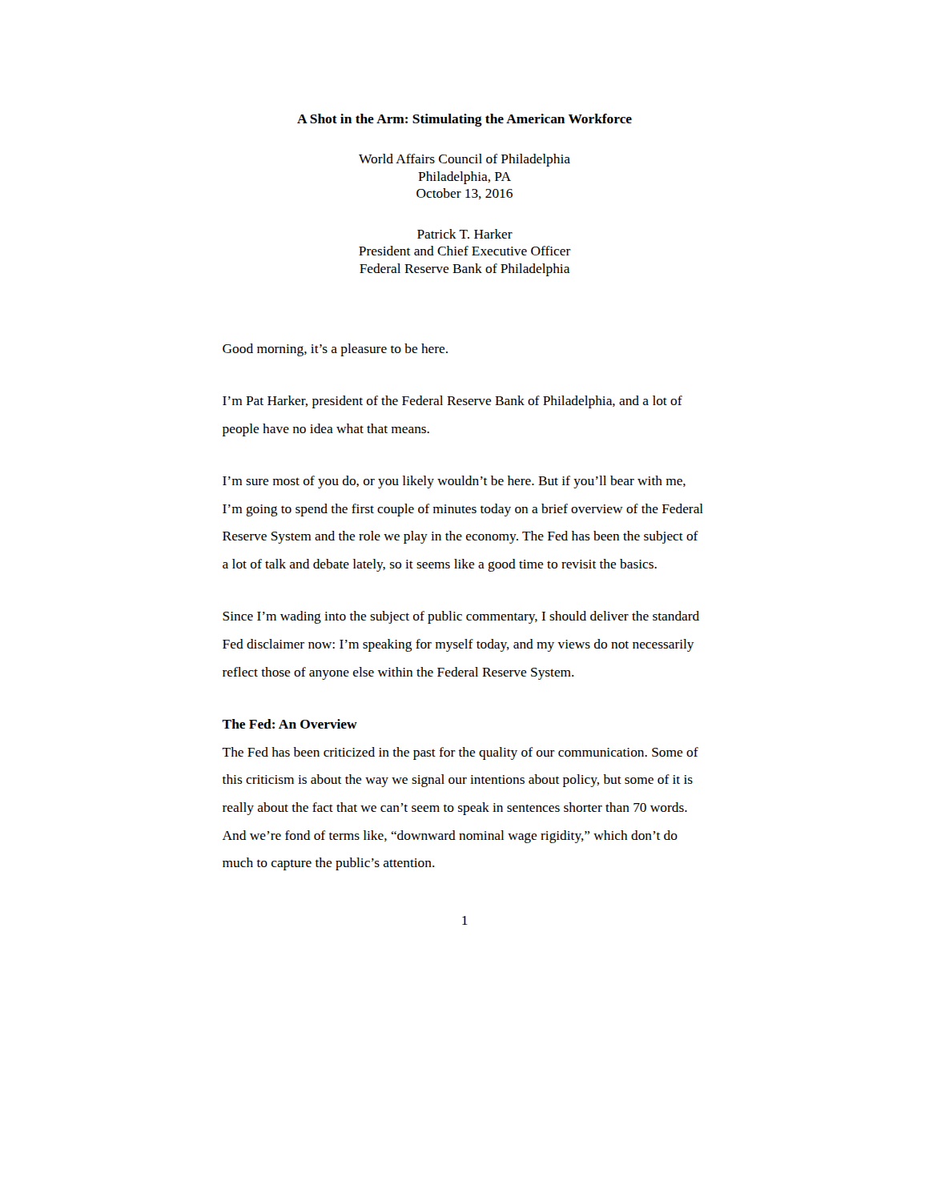A Shot in the Arm: Stimulating the American Workforce
World Affairs Council of Philadelphia
Philadelphia, PA
October 13, 2016
Patrick T. Harker
President and Chief Executive Officer
Federal Reserve Bank of Philadelphia
Good morning, it’s a pleasure to be here.
I’m Pat Harker, president of the Federal Reserve Bank of Philadelphia, and a lot of people have no idea what that means.
I’m sure most of you do, or you likely wouldn’t be here. But if you’ll bear with me, I’m going to spend the first couple of minutes today on a brief overview of the Federal Reserve System and the role we play in the economy. The Fed has been the subject of a lot of talk and debate lately, so it seems like a good time to revisit the basics.
Since I’m wading into the subject of public commentary, I should deliver the standard Fed disclaimer now: I’m speaking for myself today, and my views do not necessarily reflect those of anyone else within the Federal Reserve System.
The Fed: An Overview
The Fed has been criticized in the past for the quality of our communication. Some of this criticism is about the way we signal our intentions about policy, but some of it is really about the fact that we can’t seem to speak in sentences shorter than 70 words. And we’re fond of terms like, “downward nominal wage rigidity,” which don’t do much to capture the public’s attention.
1